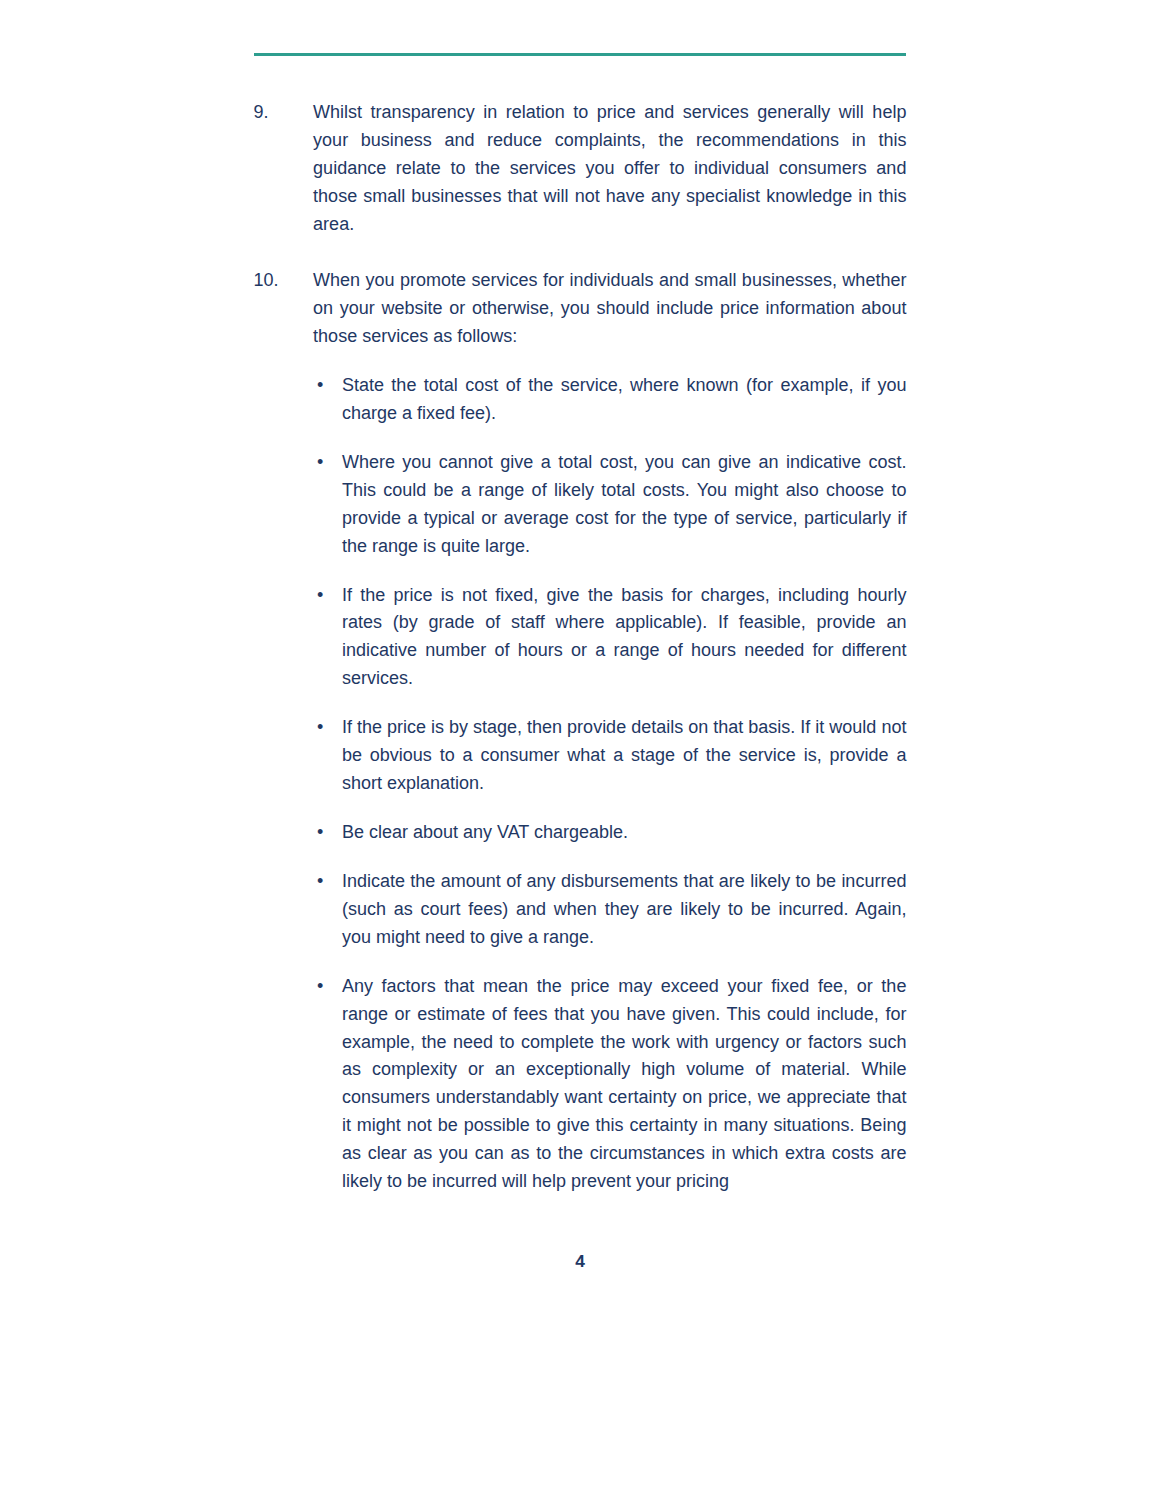9.
Whilst transparency in relation to price and services generally will help your business and reduce complaints, the recommendations in this guidance relate to the services you offer to individual consumers and those small businesses that will not have any specialist knowledge in this area.
10.
When you promote services for individuals and small businesses, whether on your website or otherwise, you should include price information about those services as follows:
State the total cost of the service, where known (for example, if you charge a fixed fee).
Where you cannot give a total cost, you can give an indicative cost. This could be a range of likely total costs. You might also choose to provide a typical or average cost for the type of service, particularly if the range is quite large.
If the price is not fixed, give the basis for charges, including hourly rates (by grade of staff where applicable). If feasible, provide an indicative number of hours or a range of hours needed for different services.
If the price is by stage, then provide details on that basis. If it would not be obvious to a consumer what a stage of the service is, provide a short explanation.
Be clear about any VAT chargeable.
Indicate the amount of any disbursements that are likely to be incurred (such as court fees) and when they are likely to be incurred. Again, you might need to give a range.
Any factors that mean the price may exceed your fixed fee, or the range or estimate of fees that you have given. This could include, for example, the need to complete the work with urgency or factors such as complexity or an exceptionally high volume of material. While consumers understandably want certainty on price, we appreciate that it might not be possible to give this certainty in many situations. Being as clear as you can as to the circumstances in which extra costs are likely to be incurred will help prevent your pricing
4